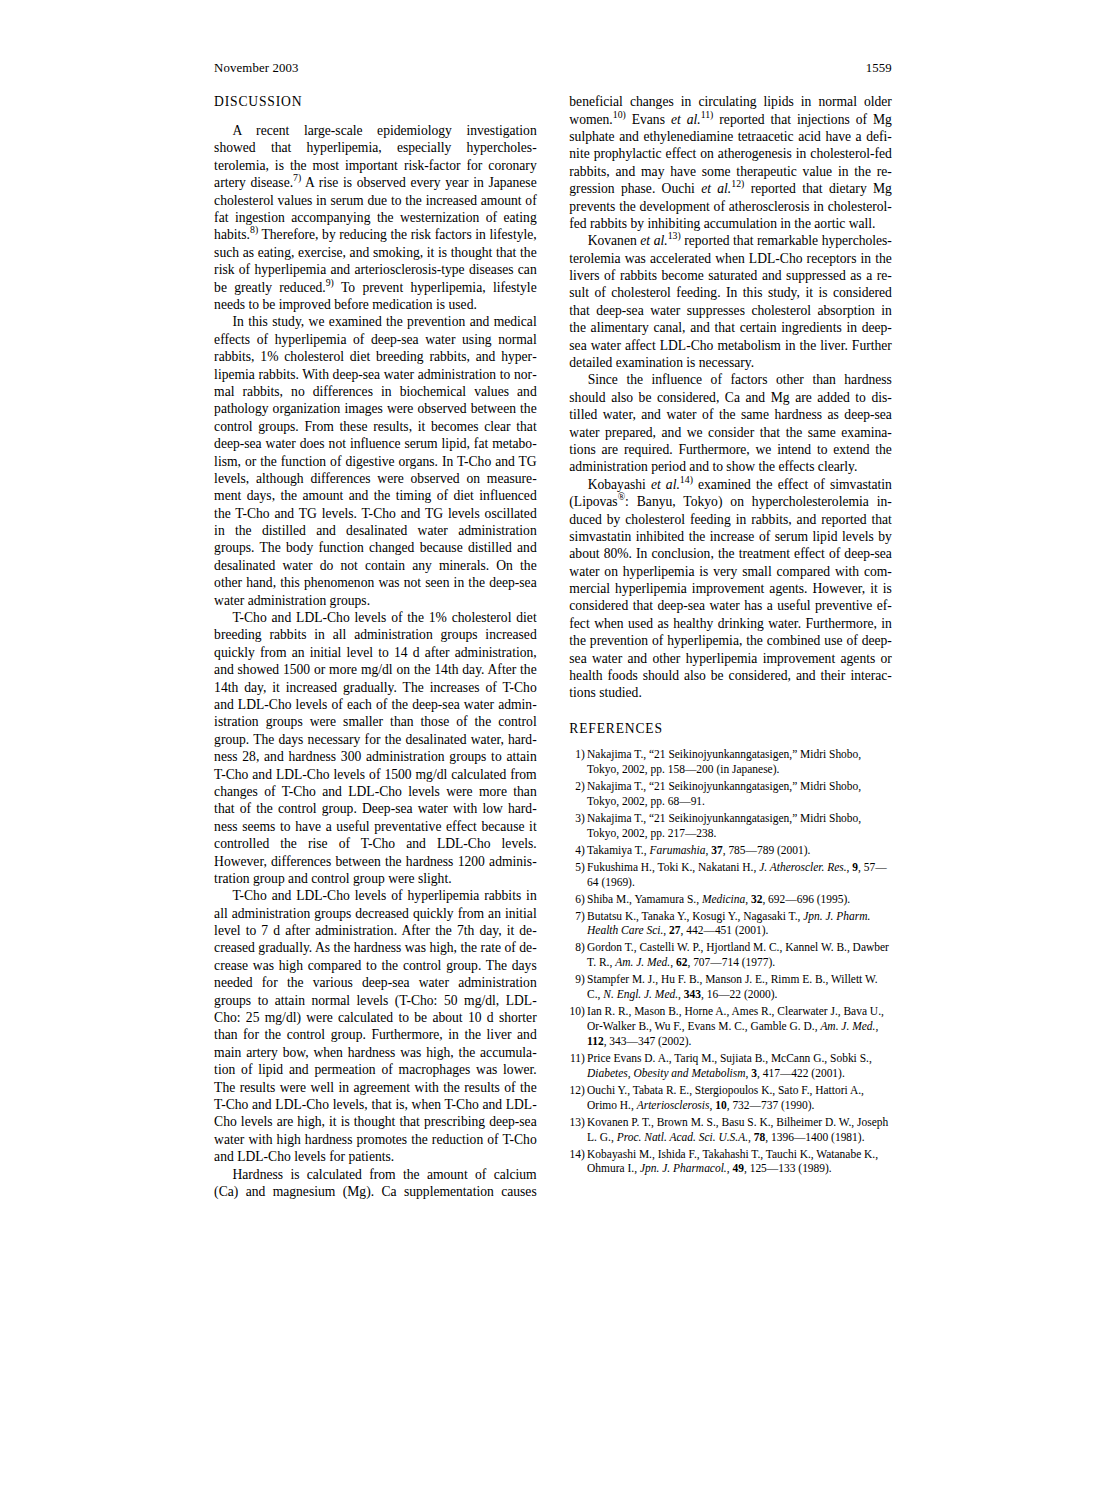November 2003
1559
Discussion
A recent large-scale epidemiology investigation showed that hyperlipemia, especially hypercholesterolemia, is the most important risk-factor for coronary artery disease.7) A rise is observed every year in Japanese cholesterol values in serum due to the increased amount of fat ingestion accompanying the westernization of eating habits.8) Therefore, by reducing the risk factors in lifestyle, such as eating, exercise, and smoking, it is thought that the risk of hyperlipemia and arteriosclerosis-type diseases can be greatly reduced.9) To prevent hyperlipemia, lifestyle needs to be improved before medication is used.
In this study, we examined the prevention and medical effects of hyperlipemia of deep-sea water using normal rabbits, 1% cholesterol diet breeding rabbits, and hyperlipemia rabbits. With deep-sea water administration to normal rabbits, no differences in biochemical values and pathology organization images were observed between the control groups. From these results, it becomes clear that deep-sea water does not influence serum lipid, fat metabolism, or the function of digestive organs. In T-Cho and TG levels, although differences were observed on measurement days, the amount and the timing of diet influenced the T-Cho and TG levels. T-Cho and TG levels oscillated in the distilled and desalinated water administration groups. The body function changed because distilled and desalinated water do not contain any minerals. On the other hand, this phenomenon was not seen in the deep-sea water administration groups.
T-Cho and LDL-Cho levels of the 1% cholesterol diet breeding rabbits in all administration groups increased quickly from an initial level to 14 d after administration, and showed 1500 or more mg/dl on the 14th day. After the 14th day, it increased gradually. The increases of T-Cho and LDL-Cho levels of each of the deep-sea water administration groups were smaller than those of the control group. The days necessary for the desalinated water, hardness 28, and hardness 300 administration groups to attain T-Cho and LDL-Cho levels of 1500 mg/dl calculated from changes of T-Cho and LDL-Cho levels were more than that of the control group. Deep-sea water with low hardness seems to have a useful preventative effect because it controlled the rise of T-Cho and LDL-Cho levels. However, differences between the hardness 1200 administration group and control group were slight.
T-Cho and LDL-Cho levels of hyperlipemia rabbits in all administration groups decreased quickly from an initial level to 7 d after administration. After the 7th day, it decreased gradually. As the hardness was high, the rate of decrease was high compared to the control group. The days needed for the various deep-sea water administration groups to attain normal levels (T-Cho: 50 mg/dl, LDL-Cho: 25 mg/dl) were calculated to be about 10 d shorter than for the control group. Furthermore, in the liver and main artery bow, when hardness was high, the accumulation of lipid and permeation of macrophages was lower. The results were well in agreement with the results of the T-Cho and LDL-Cho levels, that is, when T-Cho and LDL-Cho levels are high, it is thought that prescribing deep-sea water with high hardness promotes the reduction of T-Cho and LDL-Cho levels for patients.
Hardness is calculated from the amount of calcium (Ca) and magnesium (Mg). Ca supplementation causes beneficial changes in circulating lipids in normal older women.10) Evans et al.11) reported that injections of Mg sulphate and ethylenediamine tetraacetic acid have a definite prophylactic effect on atherogenesis in cholesterol-fed rabbits, and may have some therapeutic value in the regression phase. Ouchi et al.12) reported that dietary Mg prevents the development of atherosclerosis in cholesterol-fed rabbits by inhibiting accumulation in the aortic wall.
Kovanen et al.13) reported that remarkable hypercholesterolemia was accelerated when LDL-Cho receptors in the livers of rabbits become saturated and suppressed as a result of cholesterol feeding. In this study, it is considered that deep-sea water suppresses cholesterol absorption in the alimentary canal, and that certain ingredients in deep-sea water affect LDL-Cho metabolism in the liver. Further detailed examination is necessary.
Since the influence of factors other than hardness should also be considered, Ca and Mg are added to distilled water, and water of the same hardness as deep-sea water prepared, and we consider that the same examinations are required. Furthermore, we intend to extend the administration period and to show the effects clearly.
Kobayashi et al.14) examined the effect of simvastatin (Lipovas®: Banyu, Tokyo) on hypercholesterolemia induced by cholesterol feeding in rabbits, and reported that simvastatin inhibited the increase of serum lipid levels by about 80%. In conclusion, the treatment effect of deep-sea water on hyperlipemia is very small compared with commercial hyperlipemia improvement agents. However, it is considered that deep-sea water has a useful preventive effect when used as healthy drinking water. Furthermore, in the prevention of hyperlipemia, the combined use of deep-sea water and other hyperlipemia improvement agents or health foods should also be considered, and their interactions studied.
References
1) Nakajima T., “21 Seikinojyunkanngatasigen,” Midri Shobo, Tokyo, 2002, pp. 158—200 (in Japanese).
2) Nakajima T., “21 Seikinojyunkanngatasigen,” Midri Shobo, Tokyo, 2002, pp. 68—91.
3) Nakajima T., “21 Seikinojyunkanngatasigen,” Midri Shobo, Tokyo, 2002, pp. 217—238.
4) Takamiya T., Farumashia, 37, 785—789 (2001).
5) Fukushima H., Toki K., Nakatani H., J. Atheroscler. Res., 9, 57—64 (1969).
6) Shiba M., Yamamura S., Medicina, 32, 692—696 (1995).
7) Butatsu K., Tanaka Y., Kosugi Y., Nagasaki T., Jpn. J. Pharm. Health Care Sci., 27, 442—451 (2001).
8) Gordon T., Castelli W. P., Hjortland M. C., Kannel W. B., Dawber T. R., Am. J. Med., 62, 707—714 (1977).
9) Stampfer M. J., Hu F. B., Manson J. E., Rimm E. B., Willett W. C., N. Engl. J. Med., 343, 16—22 (2000).
10) Ian R. R., Mason B., Horne A., Ames R., Clearwater J., Bava U., Or-Walker B., Wu F., Evans M. C., Gamble G. D., Am. J. Med., 112, 343—347 (2002).
11) Price Evans D. A., Tariq M., Sujiata B., McCann G., Sobki S., Diabetes, Obesity and Metabolism, 3, 417—422 (2001).
12) Ouchi Y., Tabata R. E., Stergiopoulos K., Sato F., Hattori A., Orimo H., Arteriosclerosis, 10, 732—737 (1990).
13) Kovanen P. T., Brown M. S., Basu S. K., Bilheimer D. W., Joseph L. G., Proc. Natl. Acad. Sci. U.S.A., 78, 1396—1400 (1981).
14) Kobayashi M., Ishida F., Takahashi T., Tauchi K., Watanabe K., Ohmura I., Jpn. J. Pharmacol., 49, 125—133 (1989).